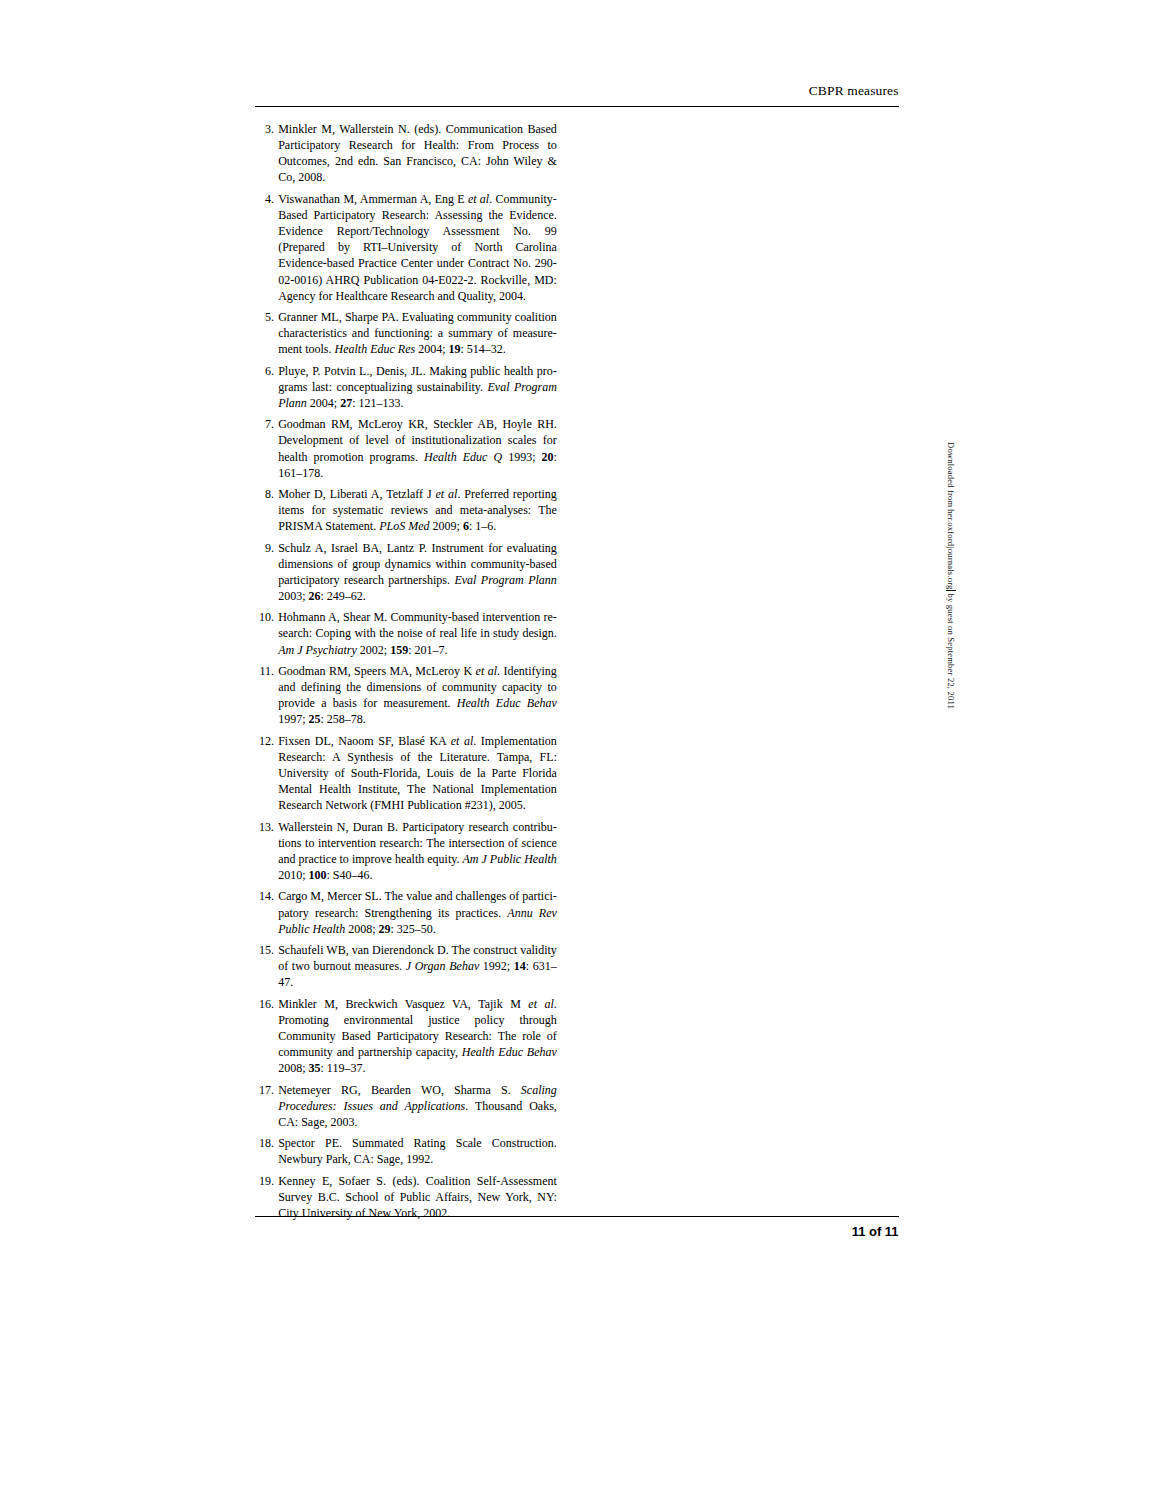CBPR measures
3. Minkler M, Wallerstein N. (eds). Communication Based Participatory Research for Health: From Process to Outcomes, 2nd edn. San Francisco, CA: John Wiley & Co, 2008.
4. Viswanathan M, Ammerman A, Eng E et al. Community-Based Participatory Research: Assessing the Evidence. Evidence Report/Technology Assessment No. 99 (Prepared by RTI–University of North Carolina Evidence-based Practice Center under Contract No. 290-02-0016) AHRQ Publication 04-E022-2. Rockville, MD: Agency for Healthcare Research and Quality, 2004.
5. Granner ML, Sharpe PA. Evaluating community coalition characteristics and functioning: a summary of measurement tools. Health Educ Res 2004; 19: 514–32.
6. Pluye, P. Potvin L., Denis, JL. Making public health programs last: conceptualizing sustainability. Eval Program Plann 2004; 27: 121–133.
7. Goodman RM, McLeroy KR, Steckler AB, Hoyle RH. Development of level of institutionalization scales for health promotion programs. Health Educ Q 1993; 20: 161–178.
8. Moher D, Liberati A, Tetzlaff J et al. Preferred reporting items for systematic reviews and meta-analyses: The PRISMA Statement. PLoS Med 2009; 6: 1–6.
9. Schulz A, Israel BA, Lantz P. Instrument for evaluating dimensions of group dynamics within community-based participatory research partnerships. Eval Program Plann 2003; 26: 249–62.
10. Hohmann A, Shear M. Community-based intervention research: Coping with the noise of real life in study design. Am J Psychiatry 2002; 159: 201–7.
11. Goodman RM, Speers MA, McLeroy K et al. Identifying and defining the dimensions of community capacity to provide a basis for measurement. Health Educ Behav 1997; 25: 258–78.
12. Fixsen DL, Naoom SF, Blasé KA et al. Implementation Research: A Synthesis of the Literature. Tampa, FL: University of South-Florida, Louis de la Parte Florida Mental Health Institute, The National Implementation Research Network (FMHI Publication #231), 2005.
13. Wallerstein N, Duran B. Participatory research contributions to intervention research: The intersection of science and practice to improve health equity. Am J Public Health 2010; 100: S40–46.
14. Cargo M, Mercer SL. The value and challenges of participatory research: Strengthening its practices. Annu Rev Public Health 2008; 29: 325–50.
15. Schaufeli WB, van Dierendonck D. The construct validity of two burnout measures. J Organ Behav 1992; 14: 631–47.
16. Minkler M, Breckwich Vasquez VA, Tajik M et al. Promoting environmental justice policy through Community Based Participatory Research: The role of community and partnership capacity, Health Educ Behav 2008; 35: 119–37.
17. Netemeyer RG, Bearden WO, Sharma S. Scaling Procedures: Issues and Applications. Thousand Oaks, CA: Sage, 2003.
18. Spector PE. Summated Rating Scale Construction. Newbury Park, CA: Sage, 1992.
19. Kenney E, Sofaer S. (eds). Coalition Self-Assessment Survey B.C. School of Public Affairs, New York, NY: City University of New York, 2002.
Downloaded from her.oxfordjournals.org by guest on September 22, 2011
11 of 11